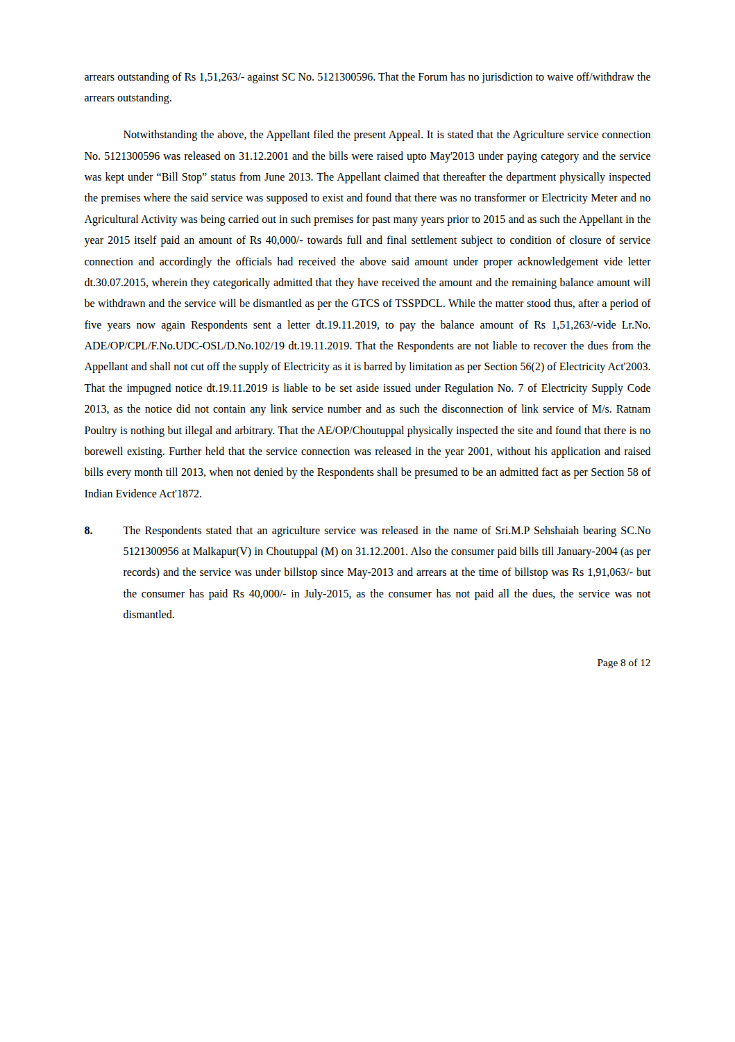arrears outstanding of Rs 1,51,263/- against SC No. 5121300596. That the Forum has no jurisdiction to waive off/withdraw the arrears outstanding.
Notwithstanding the above, the Appellant filed the present Appeal. It is stated that the Agriculture service connection No. 5121300596 was released on 31.12.2001 and the bills were raised upto May'2013 under paying category and the service was kept under “Bill Stop” status from June 2013. The Appellant claimed that thereafter the department physically inspected the premises where the said service was supposed to exist and found that there was no transformer or Electricity Meter and no Agricultural Activity was being carried out in such premises for past many years prior to 2015 and as such the Appellant in the year 2015 itself paid an amount of Rs 40,000/- towards full and final settlement subject to condition of closure of service connection and accordingly the officials had received the above said amount under proper acknowledgement vide letter dt.30.07.2015, wherein they categorically admitted that they have received the amount and the remaining balance amount will be withdrawn and the service will be dismantled as per the GTCS of TSSPDCL. While the matter stood thus, after a period of five years now again Respondents sent a letter dt.19.11.2019, to pay the balance amount of Rs 1,51,263/-vide Lr.No. ADE/OP/CPL/F.No.UDC-OSL/D.No.102/19 dt.19.11.2019. That the Respondents are not liable to recover the dues from the Appellant and shall not cut off the supply of Electricity as it is barred by limitation as per Section 56(2) of Electricity Act'2003. That the impugned notice dt.19.11.2019 is liable to be set aside issued under Regulation No. 7 of Electricity Supply Code 2013, as the notice did not contain any link service number and as such the disconnection of link service of M/s. Ratnam Poultry is nothing but illegal and arbitrary. That the AE/OP/Choutuppal physically inspected the site and found that there is no borewell existing. Further held that the service connection was released in the year 2001, without his application and raised bills every month till 2013, when not denied by the Respondents shall be presumed to be an admitted fact as per Section 58 of Indian Evidence Act'1872.
8.
The Respondents stated that an agriculture service was released in the name of Sri.M.P Sehshaiah bearing SC.No 5121300956 at Malkapur(V) in Choutuppal (M) on 31.12.2001. Also the consumer paid bills till January-2004 (as per records) and the service was under billstop since May-2013 and arrears at the time of billstop was Rs 1,91,063/- but the consumer has paid Rs 40,000/- in July-2015, as the consumer has not paid all the dues, the service was not dismantled.
Page 8 of 12